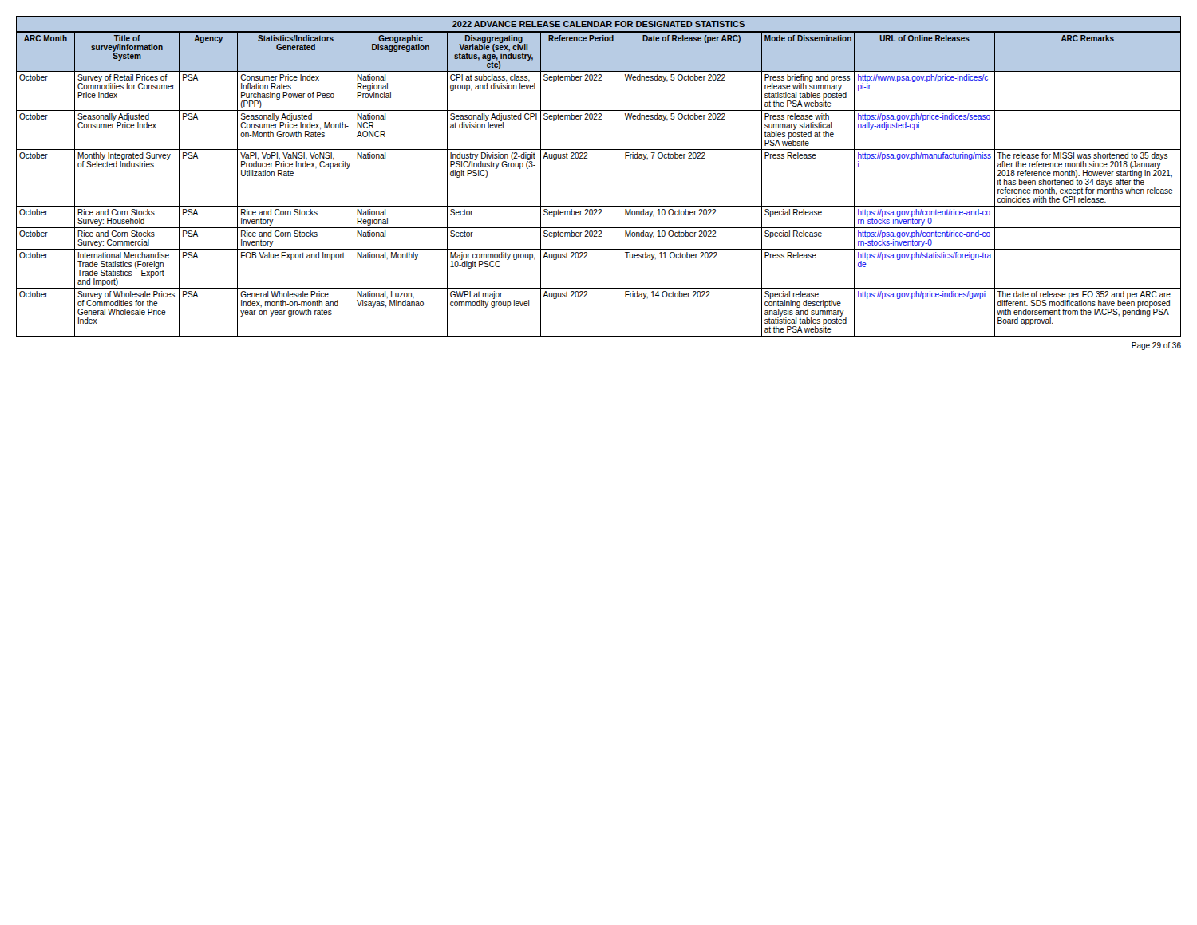2022 ADVANCE RELEASE CALENDAR FOR DESIGNATED STATISTICS
| ARC Month | Title of survey/Information System | Agency | Statistics/Indicators Generated | Geographic Disaggregation | Disaggregating Variable (sex, civil status, age, industry, etc) | Reference Period | Date of Release (per ARC) | Mode of Dissemination | URL of Online Releases | ARC Remarks |
| --- | --- | --- | --- | --- | --- | --- | --- | --- | --- | --- |
| October | Survey of Retail Prices of Commodities for Consumer Price Index | PSA | Consumer Price Index Inflation Rates Purchasing Power of Peso (PPP) | National Regional Provincial | CPI at subclass, class, group, and division level | September 2022 | Wednesday, 5 October 2022 | Press briefing and press release with summary statistical tables posted at the PSA website | http://www.psa.gov.ph/price-indices/cpi-ir | |
| October | Seasonally Adjusted Consumer Price Index | PSA | Seasonally Adjusted Consumer Price Index, Month-on-Month Growth Rates | National NCR AONCR | Seasonally Adjusted CPI at division level | September 2022 | Wednesday, 5 October 2022 | Press release with summary statistical tables posted at the PSA website | https://psa.gov.ph/price-indices/seasonally-adjusted-cpi | |
| October | Monthly Integrated Survey of Selected Industries | PSA | VaPI, VoPI, VaNSI, VoNSI, Producer Price Index, Capacity Utilization Rate | National | Industry Division (2-digit PSIC/Industry Group (3-digit PSIC) | August 2022 | Friday, 7 October 2022 | Press Release | https://psa.gov.ph/manufacturing/missi | The release for MISSI was shortened to 35 days after the reference month since 2018 (January 2018 reference month). However starting in 2021, it has been shortened to 34 days after the reference month, except for months when release coincides with the CPI release. |
| October | Rice and Corn Stocks Survey: Household | PSA | Rice and Corn Stocks Inventory | National Regional | Sector | September 2022 | Monday, 10 October 2022 | Special Release | https://psa.gov.ph/content/rice-and-corn-stocks-inventory-0 | |
| October | Rice and Corn Stocks Survey: Commercial | PSA | Rice and Corn Stocks Inventory | National | Sector | September 2022 | Monday, 10 October 2022 | Special Release | https://psa.gov.ph/content/rice-and-corn-stocks-inventory-0 | |
| October | International Merchandise Trade Statistics (Foreign Trade Statistics – Export and Import) | PSA | FOB Value Export and Import | National, Monthly | Major commodity group, 10-digit PSCC | August 2022 | Tuesday, 11 October 2022 | Press Release | https://psa.gov.ph/statistics/foreign-trade | |
| October | Survey of Wholesale Prices of Commodities for the General Wholesale Price Index | PSA | General Wholesale Price Index, month-on-month and year-on-year growth rates | National, Luzon, Visayas, Mindanao | GWPI at major commodity group level | August 2022 | Friday, 14 October 2022 | Special release containing descriptive analysis and summary statistical tables posted at the PSA website | https://psa.gov.ph/price-indices/gwpi | The date of release per EO 352 and per ARC are different. SDS modifications have been proposed with endorsement from the IACPS, pending PSA Board approval. |
Page 29 of 36